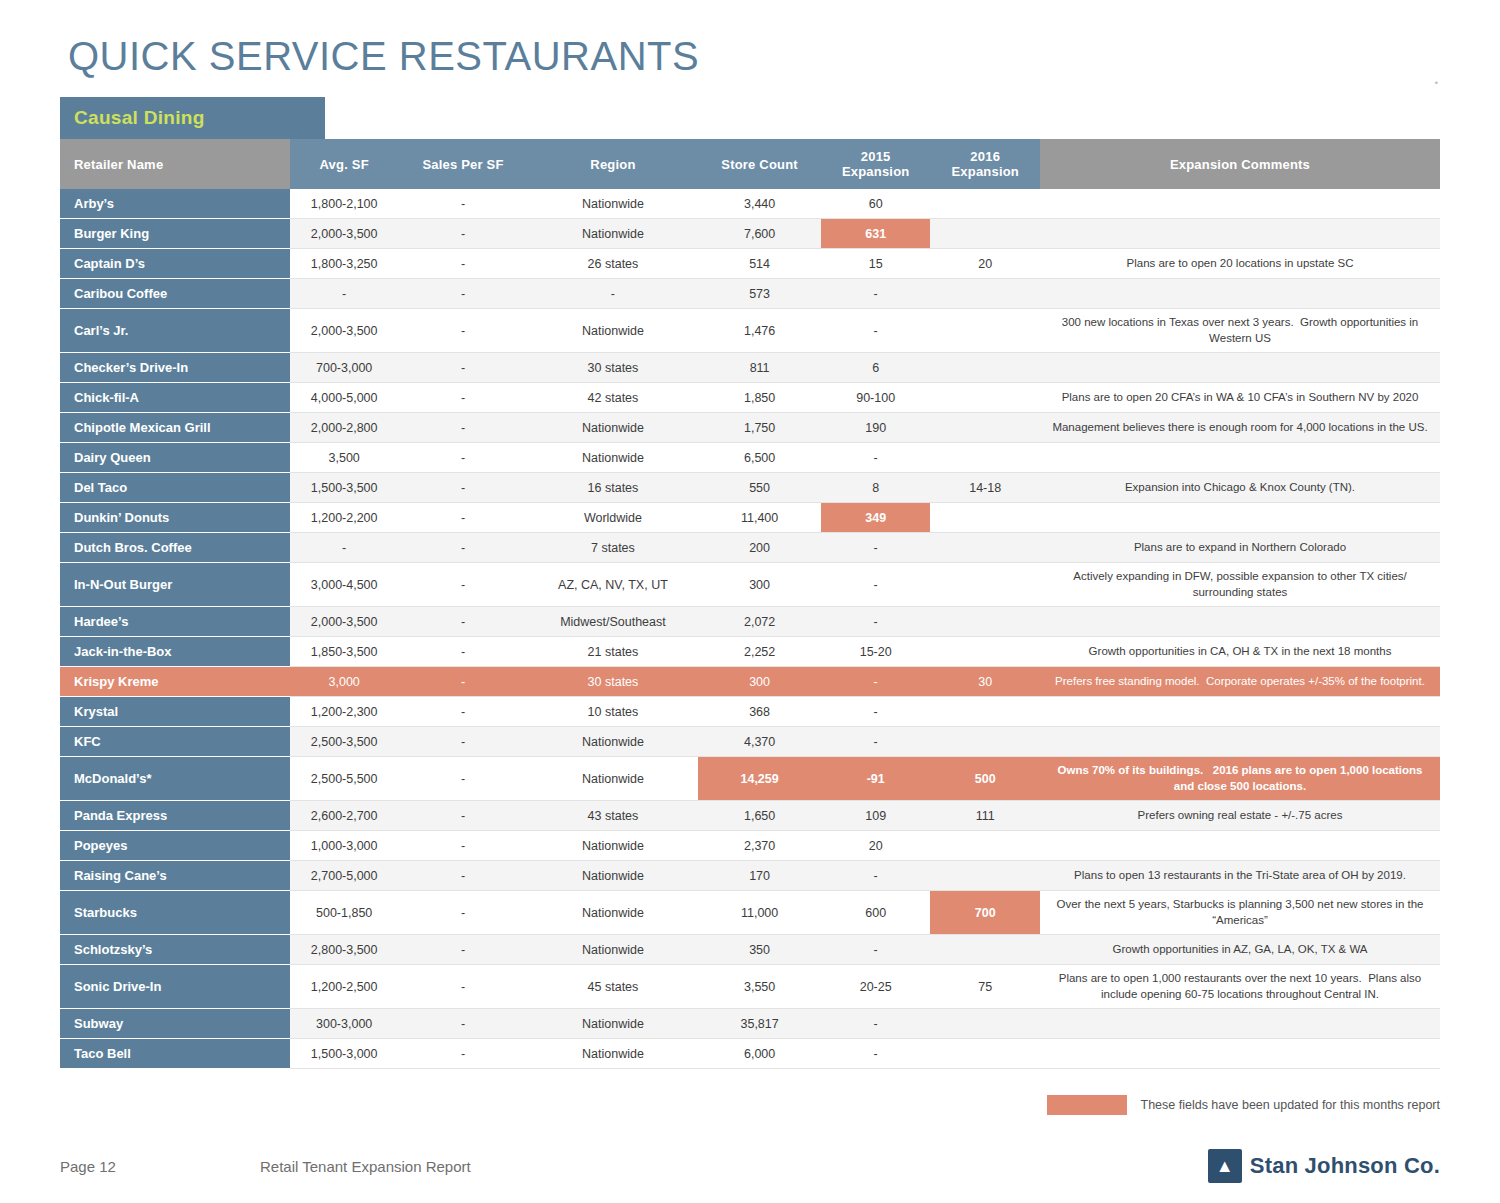QUICK SERVICE RESTAURANTS
•
Causal Dining
| Retailer Name | Avg. SF | Sales Per SF | Region | Store Count | 2015 Expansion | 2016 Expansion | Expansion Comments |
| --- | --- | --- | --- | --- | --- | --- | --- |
| Arby’s | 1,800-2,100 | - | Nationwide | 3,440 | 60 | | |
| Burger King | 2,000-3,500 | - | Nationwide | 7,600 | 631 | | |
| Captain D’s | 1,800-3,250 | - | 26 states | 514 | 15 | 20 | Plans are to open 20 locations in upstate SC |
| Caribou Coffee | - | - | - | 573 | - | | |
| Carl’s Jr. | 2,000-3,500 | - | Nationwide | 1,476 | - | | 300 new locations in Texas over next 3 years. Growth opportunities in Western US |
| Checker’s Drive-In | 700-3,000 | - | 30 states | 811 | 6 | | |
| Chick-fil-A | 4,000-5,000 | - | 42 states | 1,850 | 90-100 | | Plans are to open 20 CFA’s in WA & 10 CFA’s in Southern NV by 2020 |
| Chipotle Mexican Grill | 2,000-2,800 | - | Nationwide | 1,750 | 190 | | Management believes there is enough room for 4,000 locations in the US. |
| Dairy Queen | 3,500 | - | Nationwide | 6,500 | - | | |
| Del Taco | 1,500-3,500 | - | 16 states | 550 | 8 | 14-18 | Expansion into Chicago & Knox County (TN). |
| Dunkin’ Donuts | 1,200-2,200 | - | Worldwide | 11,400 | 349 | | |
| Dutch Bros. Coffee | - | - | 7 states | 200 | - | | Plans are to expand in Northern Colorado |
| In-N-Out Burger | 3,000-4,500 | - | AZ, CA, NV, TX, UT | 300 | - | | Actively expanding in DFW, possible expansion to other TX cities/ surrounding states |
| Hardee’s | 2,000-3,500 | - | Midwest/Southeast | 2,072 | - | | |
| Jack-in-the-Box | 1,850-3,500 | - | 21 states | 2,252 | 15-20 | | Growth opportunities in CA, OH & TX in the next 18 months |
| Krispy Kreme | 3,000 | - | 30 states | 300 | - | 30 | Prefers free standing model. Corporate operates +/-35% of the footprint. |
| Krystal | 1,200-2,300 | - | 10 states | 368 | - | | |
| KFC | 2,500-3,500 | - | Nationwide | 4,370 | - | | |
| McDonald’s* | 2,500-5,500 | - | Nationwide | 14,259 | -91 | 500 | Owns 70% of its buildings. 2016 plans are to open 1,000 locations and close 500 locations. |
| Panda Express | 2,600-2,700 | - | 43 states | 1,650 | 109 | 111 | Prefers owning real estate - +/-.75 acres |
| Popeyes | 1,000-3,000 | - | Nationwide | 2,370 | 20 | | |
| Raising Cane’s | 2,700-5,000 | - | Nationwide | 170 | - | | Plans to open 13 restaurants in the Tri-State area of OH by 2019. |
| Starbucks | 500-1,850 | - | Nationwide | 11,000 | 600 | 700 | Over the next 5 years, Starbucks is planning 3,500 net new stores in the “Americas” |
| Schlotzsky’s | 2,800-3,500 | - | Nationwide | 350 | - | | Growth opportunities in AZ, GA, LA, OK, TX & WA |
| Sonic Drive-In | 1,200-2,500 | - | 45 states | 3,550 | 20-25 | 75 | Plans are to open 1,000 restaurants over the next 10 years. Plans also include opening 60-75 locations throughout Central IN. |
| Subway | 300-3,000 | - | Nationwide | 35,817 | - | | |
| Taco Bell | 1,500-3,000 | - | Nationwide | 6,000 | - | | |
These fields have been updated for this months report
Page 12
Retail Tenant Expansion Report
▲Stan Johnson Co.